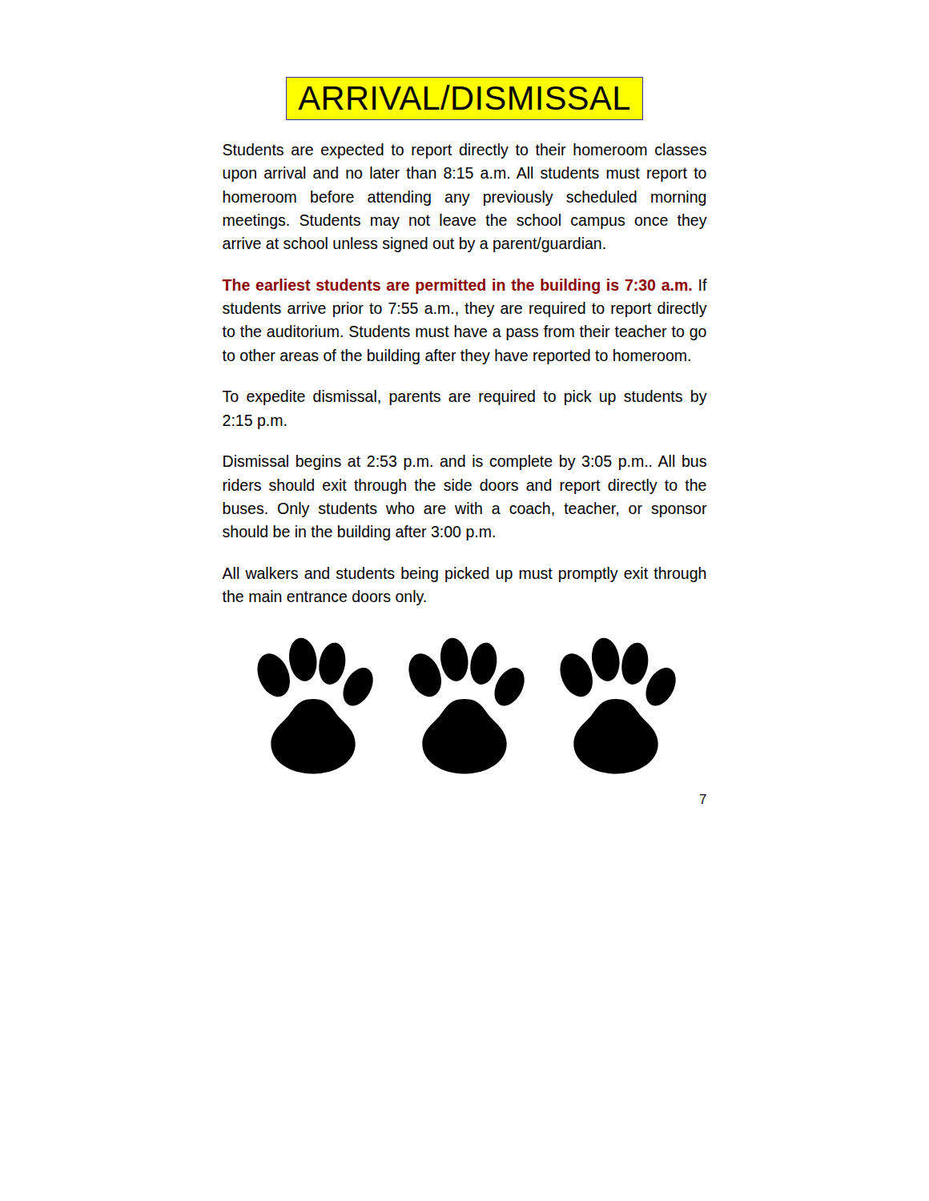ARRIVAL/DISMISSAL
Students are expected to report directly to their homeroom classes upon arrival and no later than 8:15 a.m. All students must report to homeroom before attending any previously scheduled morning meetings. Students may not leave the school campus once they arrive at school unless signed out by a parent/guardian.
The earliest students are permitted in the building is 7:30 a.m. If students arrive prior to 7:55 a.m., they are required to report directly to the auditorium. Students must have a pass from their teacher to go to other areas of the building after they have reported to homeroom.
To expedite dismissal, parents are required to pick up students by 2:15 p.m.
Dismissal begins at 2:53 p.m. and is complete by 3:05 p.m.. All bus riders should exit through the side doors and report directly to the buses. Only students who are with a coach, teacher, or sponsor should be in the building after 3:00 p.m.
All walkers and students being picked up must promptly exit through the main entrance doors only.
7